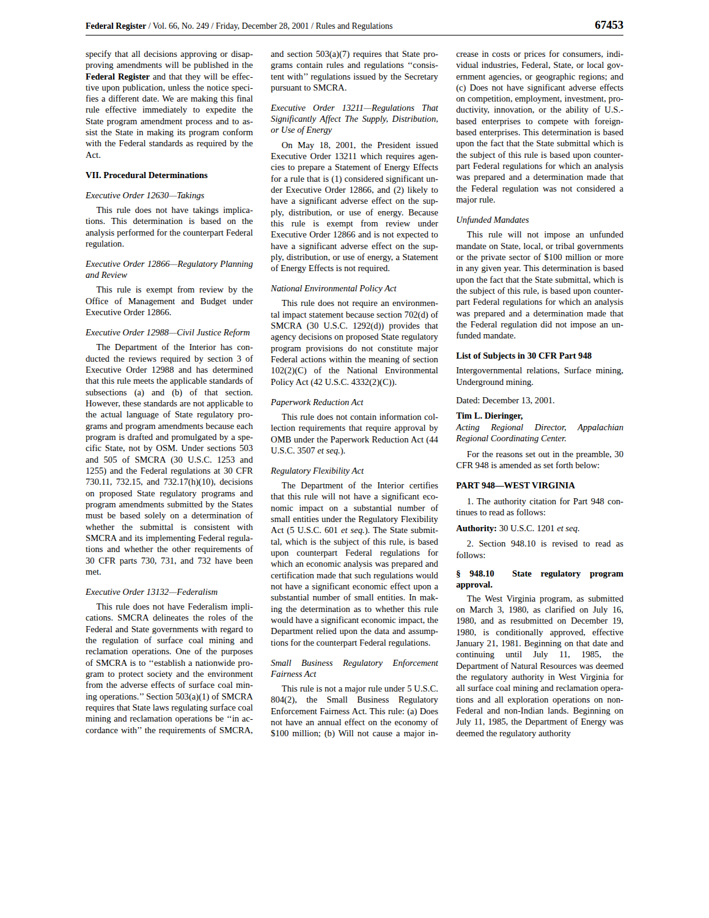Federal Register / Vol. 66, No. 249 / Friday, December 28, 2001 / Rules and Regulations
67453
specify that all decisions approving or disapproving amendments will be published in the Federal Register and that they will be effective upon publication, unless the notice specifies a different date. We are making this final rule effective immediately to expedite the State program amendment process and to assist the State in making its program conform with the Federal standards as required by the Act.
VII. Procedural Determinations
Executive Order 12630—Takings
This rule does not have takings implications. This determination is based on the analysis performed for the counterpart Federal regulation.
Executive Order 12866—Regulatory Planning and Review
This rule is exempt from review by the Office of Management and Budget under Executive Order 12866.
Executive Order 12988—Civil Justice Reform
The Department of the Interior has conducted the reviews required by section 3 of Executive Order 12988 and has determined that this rule meets the applicable standards of subsections (a) and (b) of that section. However, these standards are not applicable to the actual language of State regulatory programs and program amendments because each program is drafted and promulgated by a specific State, not by OSM. Under sections 503 and 505 of SMCRA (30 U.S.C. 1253 and 1255) and the Federal regulations at 30 CFR 730.11, 732.15, and 732.17(h)(10), decisions on proposed State regulatory programs and program amendments submitted by the States must be based solely on a determination of whether the submittal is consistent with SMCRA and its implementing Federal regulations and whether the other requirements of 30 CFR parts 730, 731, and 732 have been met.
Executive Order 13132—Federalism
This rule does not have Federalism implications. SMCRA delineates the roles of the Federal and State governments with regard to the regulation of surface coal mining and reclamation operations. One of the purposes of SMCRA is to ‘‘establish a nationwide program to protect society and the environment from the adverse effects of surface coal mining operations.’’ Section 503(a)(1) of SMCRA requires that State laws regulating surface coal mining and reclamation operations be ‘‘in accordance with’’ the requirements of SMCRA, and section 503(a)(7) requires that State programs contain rules and regulations ‘‘consistent with’’ regulations issued by the Secretary pursuant to SMCRA.
Executive Order 13211—Regulations That Significantly Affect The Supply, Distribution, or Use of Energy
On May 18, 2001, the President issued Executive Order 13211 which requires agencies to prepare a Statement of Energy Effects for a rule that is (1) considered significant under Executive Order 12866, and (2) likely to have a significant adverse effect on the supply, distribution, or use of energy. Because this rule is exempt from review under Executive Order 12866 and is not expected to have a significant adverse effect on the supply, distribution, or use of energy, a Statement of Energy Effects is not required.
National Environmental Policy Act
This rule does not require an environmental impact statement because section 702(d) of SMCRA (30 U.S.C. 1292(d)) provides that agency decisions on proposed State regulatory program provisions do not constitute major Federal actions within the meaning of section 102(2)(C) of the National Environmental Policy Act (42 U.S.C. 4332(2)(C)).
Paperwork Reduction Act
This rule does not contain information collection requirements that require approval by OMB under the Paperwork Reduction Act (44 U.S.C. 3507 et seq.).
Regulatory Flexibility Act
The Department of the Interior certifies that this rule will not have a significant economic impact on a substantial number of small entities under the Regulatory Flexibility Act (5 U.S.C. 601 et seq.). The State submittal, which is the subject of this rule, is based upon counterpart Federal regulations for which an economic analysis was prepared and certification made that such regulations would not have a significant economic effect upon a substantial number of small entities. In making the determination as to whether this rule would have a significant economic impact, the Department relied upon the data and assumptions for the counterpart Federal regulations.
Small Business Regulatory Enforcement Fairness Act
This rule is not a major rule under 5 U.S.C. 804(2), the Small Business Regulatory Enforcement Fairness Act. This rule: (a) Does not have an annual effect on the economy of $100 million; (b) Will not cause a major increase in costs or prices for consumers, individual industries, Federal, State, or local government agencies, or geographic regions; and (c) Does not have significant adverse effects on competition, employment, investment, productivity, innovation, or the ability of U.S.-based enterprises to compete with foreign-based enterprises. This determination is based upon the fact that the State submittal which is the subject of this rule is based upon counterpart Federal regulations for which an analysis was prepared and a determination made that the Federal regulation was not considered a major rule.
Unfunded Mandates
This rule will not impose an unfunded mandate on State, local, or tribal governments or the private sector of $100 million or more in any given year. This determination is based upon the fact that the State submittal, which is the subject of this rule, is based upon counterpart Federal regulations for which an analysis was prepared and a determination made that the Federal regulation did not impose an unfunded mandate.
List of Subjects in 30 CFR Part 948
Intergovernmental relations, Surface mining, Underground mining.
Dated: December 13, 2001.
Tim L. Dieringer,
Acting Regional Director, Appalachian Regional Coordinating Center.
For the reasons set out in the preamble, 30 CFR 948 is amended as set forth below:
PART 948—WEST VIRGINIA
1. The authority citation for Part 948 continues to read as follows:
Authority: 30 U.S.C. 1201 et seq.
2. Section 948.10 is revised to read as follows:
§ 948.10 State regulatory program approval.
The West Virginia program, as submitted on March 3, 1980, as clarified on July 16, 1980, and as resubmitted on December 19, 1980, is conditionally approved, effective January 21, 1981. Beginning on that date and continuing until July 11, 1985, the Department of Natural Resources was deemed the regulatory authority in West Virginia for all surface coal mining and reclamation operations and all exploration operations on non-Federal and non-Indian lands. Beginning on July 11, 1985, the Department of Energy was deemed the regulatory authority